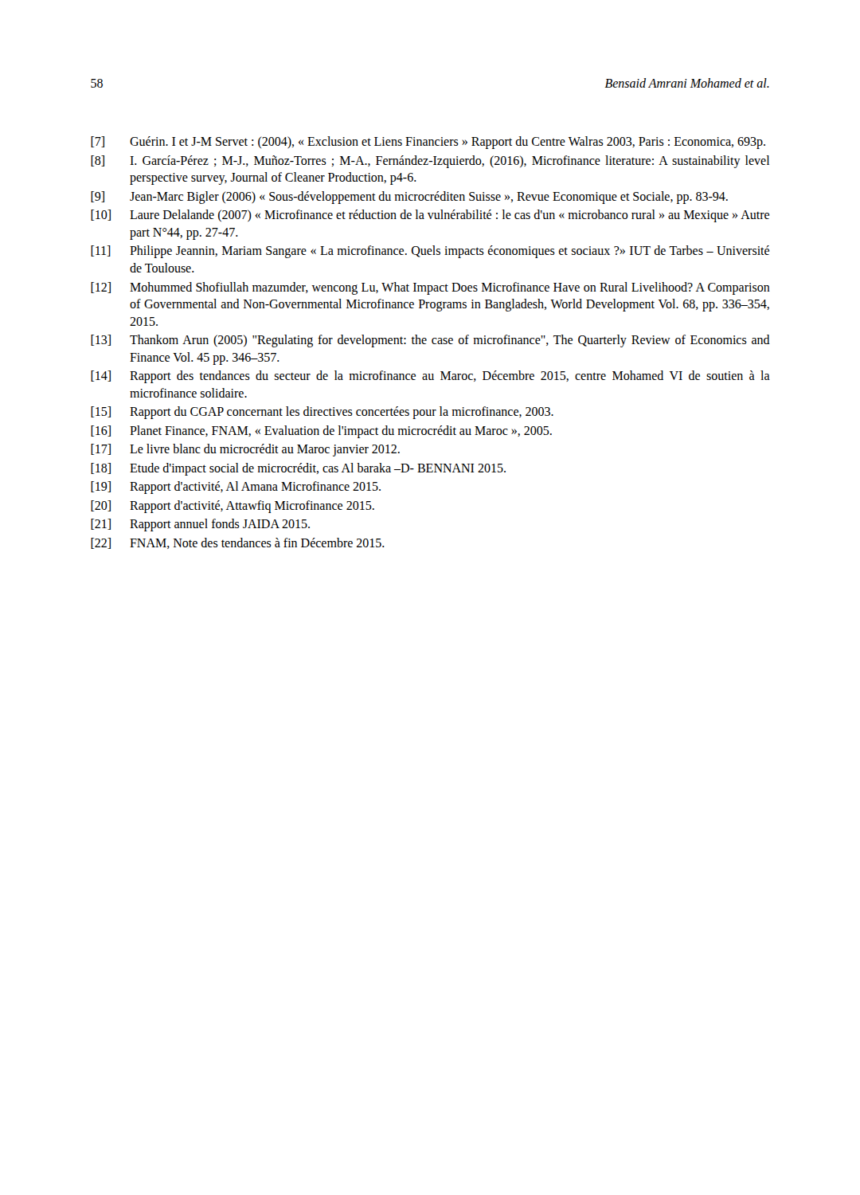58 Bensaid Amrani Mohamed et al.
[7] Guérin. I et J-M Servet : (2004), « Exclusion et Liens Financiers » Rapport du Centre Walras 2003, Paris : Economica, 693p.
[8] I. García-Pérez ; M-J., Muñoz-Torres ; M-A., Fernández-Izquierdo, (2016), Microfinance literature: A sustainability level perspective survey, Journal of Cleaner Production, p4-6.
[9] Jean-Marc Bigler (2006) « Sous-développement du microcréditen Suisse », Revue Economique et Sociale, pp. 83-94.
[10] Laure Delalande (2007) « Microfinance et réduction de la vulnérabilité : le cas d'un « microbanco rural » au Mexique » Autre part N°44, pp. 27-47.
[11] Philippe Jeannin, Mariam Sangare « La microfinance. Quels impacts économiques et sociaux ?» IUT de Tarbes – Université de Toulouse.
[12] Mohummed Shofiullah mazumder, wencong Lu, What Impact Does Microfinance Have on Rural Livelihood? A Comparison of Governmental and Non-Governmental Microfinance Programs in Bangladesh, World Development Vol. 68, pp. 336–354, 2015.
[13] Thankom Arun (2005) "Regulating for development: the case of microfinance", The Quarterly Review of Economics and Finance Vol. 45 pp. 346–357.
[14] Rapport des tendances du secteur de la microfinance au Maroc, Décembre 2015, centre Mohamed VI de soutien à la microfinance solidaire.
[15] Rapport du CGAP concernant les directives concertées pour la microfinance, 2003.
[16] Planet Finance, FNAM, « Evaluation de l'impact du microcrédit au Maroc », 2005.
[17] Le livre blanc du microcrédit au Maroc janvier 2012.
[18] Etude d'impact social de microcrédit, cas Al baraka –D- BENNANI 2015.
[19] Rapport d'activité, Al Amana Microfinance 2015.
[20] Rapport d'activité, Attawfiq Microfinance 2015.
[21] Rapport annuel fonds JAIDA 2015.
[22] FNAM, Note des tendances à fin Décembre 2015.